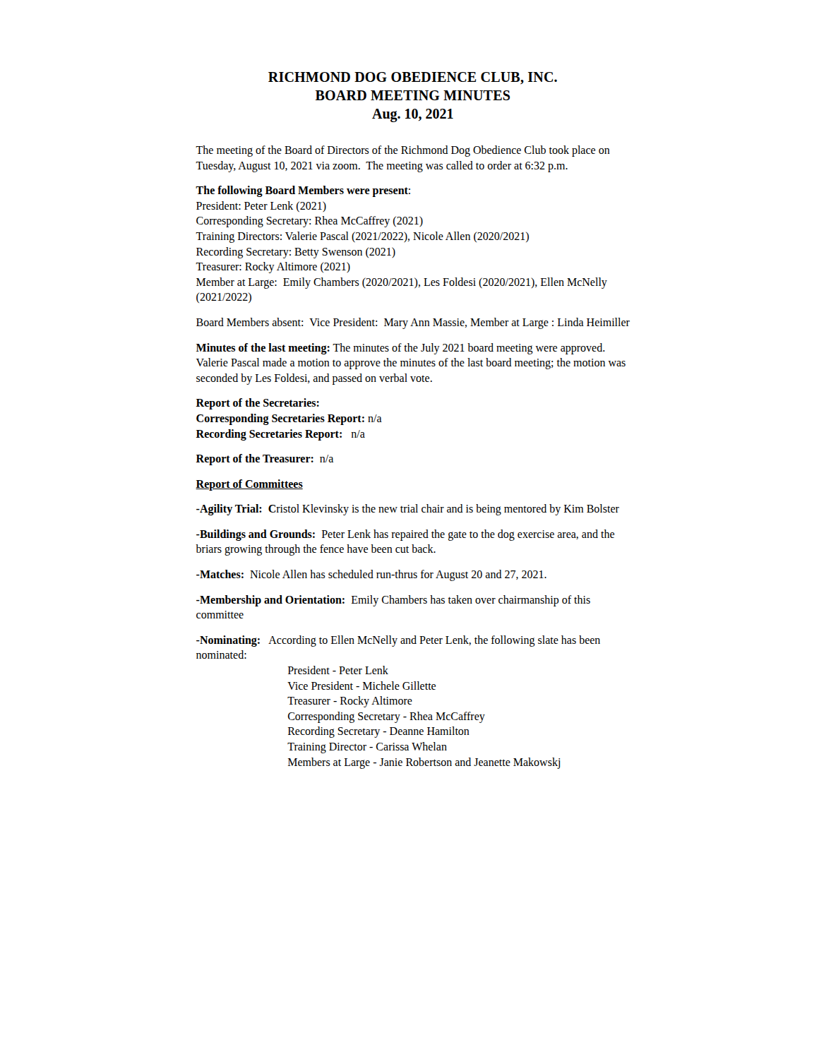RICHMOND DOG OBEDIENCE CLUB, INC.
BOARD MEETING MINUTES
Aug. 10, 2021
The meeting of the Board of Directors of the Richmond Dog Obedience Club took place on Tuesday, August 10, 2021 via zoom. The meeting was called to order at 6:32 p.m.
The following Board Members were present:
President: Peter Lenk (2021)
Corresponding Secretary: Rhea McCaffrey (2021)
Training Directors: Valerie Pascal (2021/2022), Nicole Allen (2020/2021)
Recording Secretary: Betty Swenson (2021)
Treasurer: Rocky Altimore (2021)
Member at Large: Emily Chambers (2020/2021), Les Foldesi (2020/2021), Ellen McNelly (2021/2022)
Board Members absent: Vice President: Mary Ann Massie, Member at Large : Linda Heimiller
Minutes of the last meeting: The minutes of the July 2021 board meeting were approved. Valerie Pascal made a motion to approve the minutes of the last board meeting; the motion was seconded by Les Foldesi, and passed on verbal vote.
Report of the Secretaries:
Corresponding Secretaries Report: n/a
Recording Secretaries Report: n/a
Report of the Treasurer: n/a
Report of Committees
-Agility Trial: Cristol Klevinsky is the new trial chair and is being mentored by Kim Bolster
-Buildings and Grounds: Peter Lenk has repaired the gate to the dog exercise area, and the briars growing through the fence have been cut back.
-Matches: Nicole Allen has scheduled run-thrus for August 20 and 27, 2021.
-Membership and Orientation: Emily Chambers has taken over chairmanship of this committee
-Nominating: According to Ellen McNelly and Peter Lenk, the following slate has been nominated:
President - Peter Lenk
Vice President - Michele Gillette
Treasurer - Rocky Altimore
Corresponding Secretary - Rhea McCaffrey
Recording Secretary - Deanne Hamilton
Training Director - Carissa Whelan
Members at Large - Janie Robertson and Jeanette Makowskj